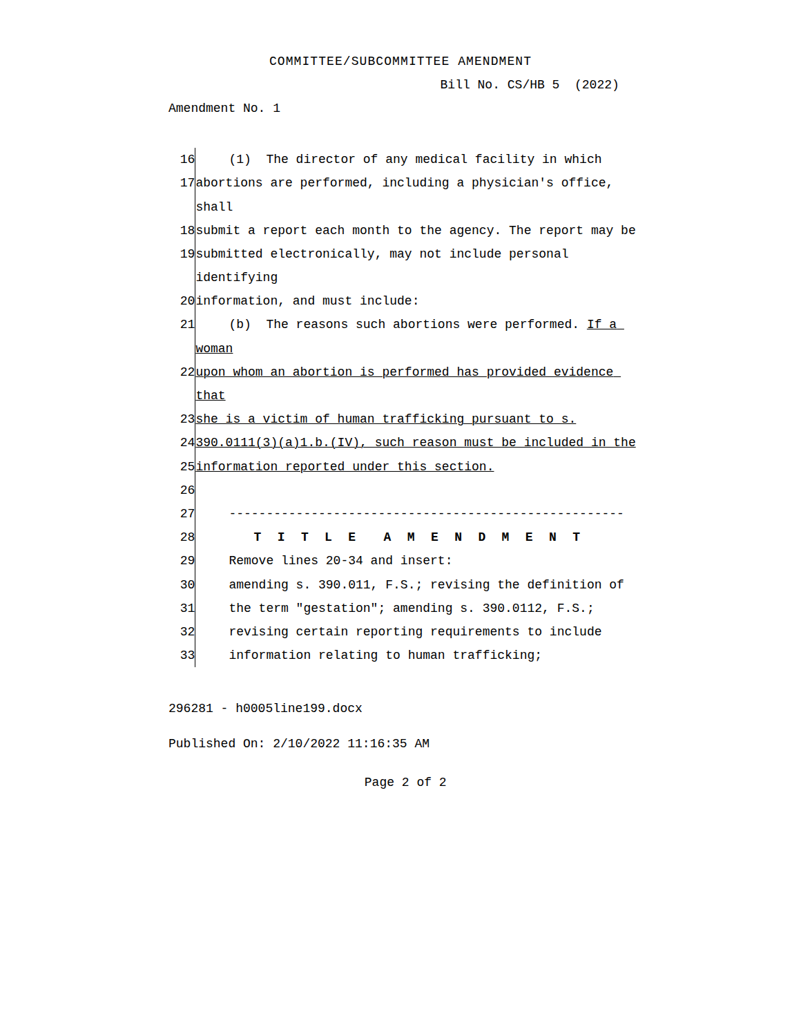COMMITTEE/SUBCOMMITTEE AMENDMENT
Bill No. CS/HB 5 (2022)
Amendment No. 1
| 16 | (1) The director of any medical facility in which |
| 17 | abortions are performed, including a physician's office, shall |
| 18 | submit a report each month to the agency. The report may be |
| 19 | submitted electronically, may not include personal identifying |
| 20 | information, and must include: |
| 21 | (b) The reasons such abortions were performed. If a woman |
| 22 | upon whom an abortion is performed has provided evidence that |
| 23 | she is a victim of human trafficking pursuant to s. |
| 24 | 390.0111(3)(a)1.b.(IV), such reason must be included in the |
| 25 | information reported under this section. |
| 26 | |
| 27 | ----------------------------------------------------- |
| 28 | T I T L E A M E N D M E N T |
| 29 | Remove lines 20-34 and insert: |
| 30 | amending s. 390.011, F.S.; revising the definition of |
| 31 | the term "gestation"; amending s. 390.0112, F.S.; |
| 32 | revising certain reporting requirements to include |
| 33 | information relating to human trafficking; |
296281 - h0005line199.docx
Published On: 2/10/2022 11:16:35 AM
Page 2 of 2